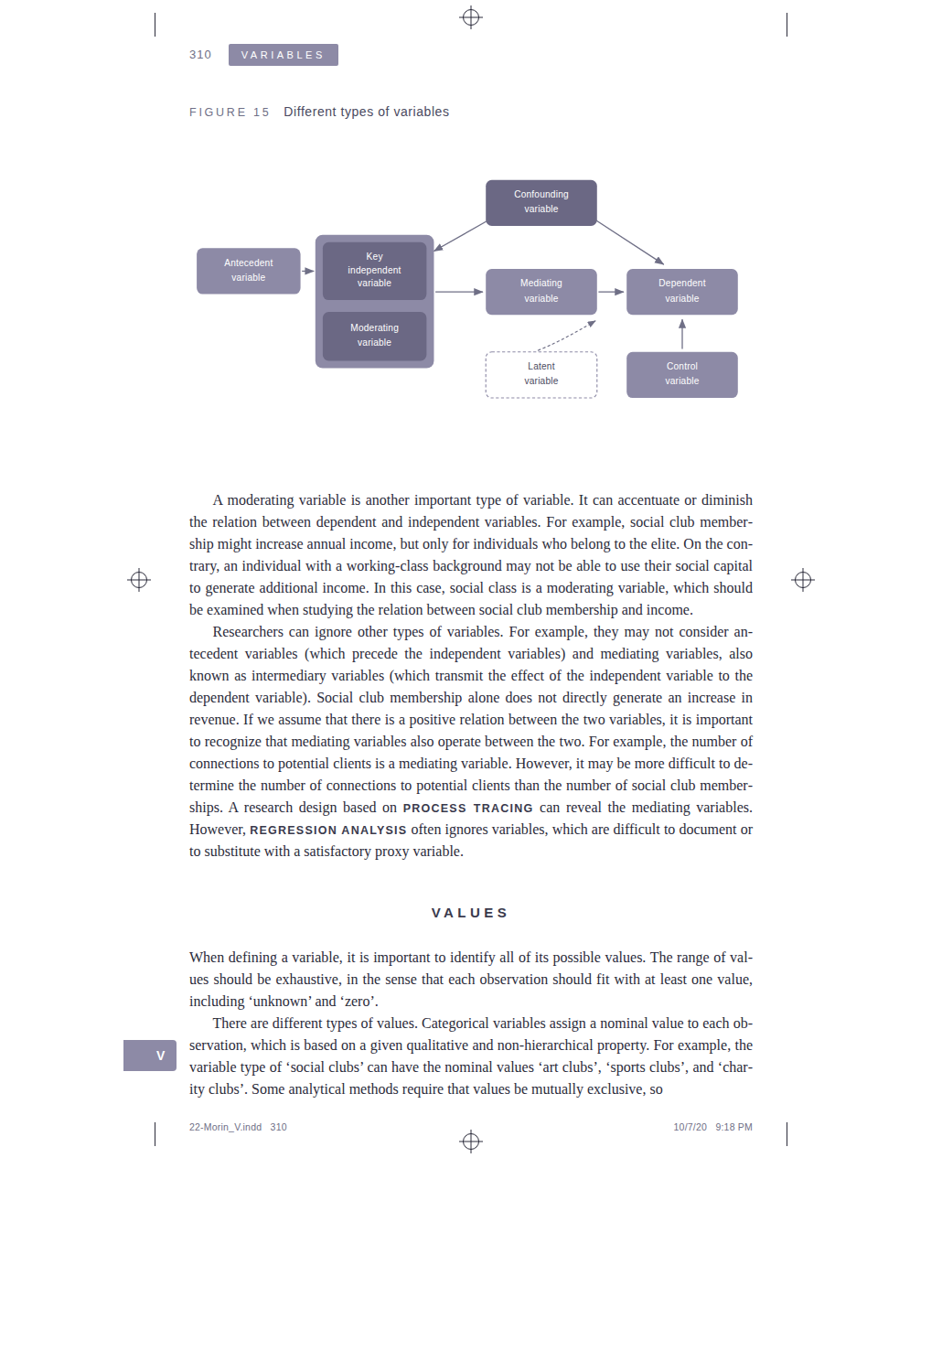310 Variables
Figure 15 Different types of variables
Confounding variable Key independent variable Moderating variable Antecedent variable Mediating variable Dependent variable Latent variable Control variable
A moderating variable is another important type of variable. It can accentuate or diminish the relation between dependent and independent variables. For example, social club membership might increase annual income, but only for individuals who belong to the elite. On the contrary, an individual with a working-class background may not be able to use their social capital to generate additional income. In this case, social class is a moderating variable, which should be examined when studying the relation between social club membership and income.
Researchers can ignore other types of variables. For example, they may not consider antecedent variables (which precede the independent variables) and mediating variables, also known as intermediary variables (which transmit the effect of the independent variable to the dependent variable). Social club membership alone does not directly generate an increase in revenue. If we assume that there is a positive relation between the two variables, it is important to recognize that mediating variables also operate between the two. For example, the number of connections to potential clients is a mediating variable. However, it may be more difficult to determine the number of connections to potential clients than the number of social club memberships. A research design based on process tracing can reveal the mediating variables. However, regression analysis often ignores variables, which are difficult to document or to substitute with a satisfactory proxy variable.
Values
When defining a variable, it is important to identify all of its possible values. The range of values should be exhaustive, in the sense that each observation should fit with at least one value, including ‘unknown’ and ‘zero’.
There are different types of values. Categorical variables assign a nominal value to each observation, which is based on a given qualitative and non-hierarchical property. For example, the variable type of ‘social clubs’ can have the nominal values ‘art clubs’, ‘sports clubs’, and ‘charity clubs’. Some analytical methods require that values be mutually exclusive, so
V
22-Morin_V.indd 310 10/7/20 9:18 PM